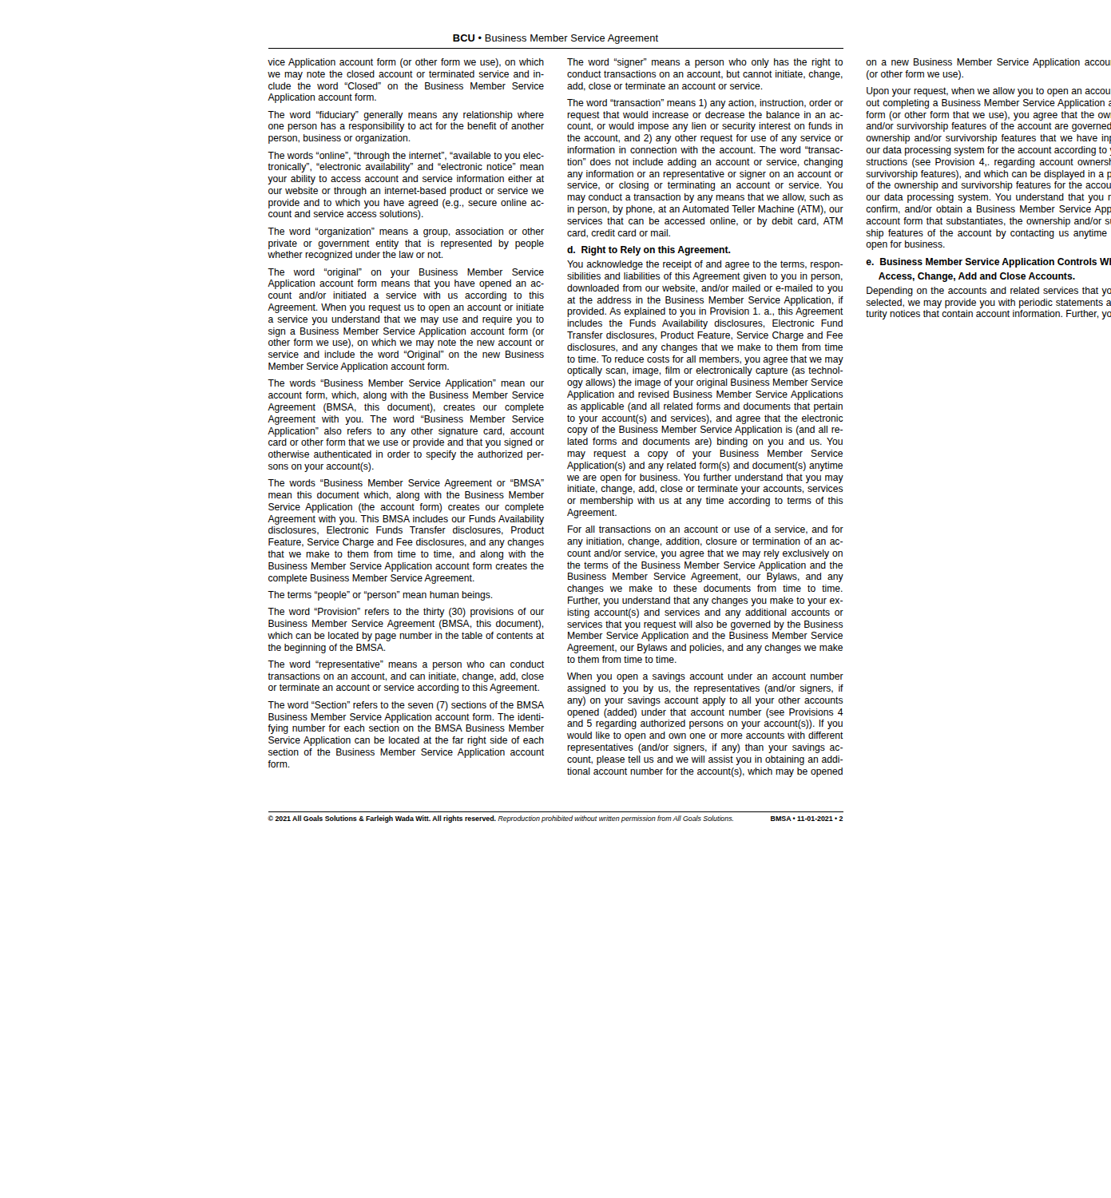BCU • Business Member Service Agreement
vice Application account form (or other form we use), on which we may note the closed account or terminated service and include the word “Closed” on the Business Member Service Application account form.
The word “fiduciary” generally means any relationship where one person has a responsibility to act for the benefit of another person, business or organization.
The words “online”, “through the internet”, “available to you electronically”, “electronic availability” and “electronic notice” mean your ability to access account and service information either at our website or through an internet-based product or service we provide and to which you have agreed (e.g., secure online account and service access solutions).
The word “organization” means a group, association or other private or government entity that is represented by people whether recognized under the law or not.
The word “original” on your Business Member Service Application account form means that you have opened an account and/or initiated a service with us according to this Agreement. When you request us to open an account or initiate a service you understand that we may use and require you to sign a Business Member Service Application account form (or other form we use), on which we may note the new account or service and include the word “Original” on the new Business Member Service Application account form.
The words “Business Member Service Application” mean our account form, which, along with the Business Member Service Agreement (BMSA, this document), creates our complete Agreement with you. The word “Business Member Service Application” also refers to any other signature card, account card or other form that we use or provide and that you signed or otherwise authenticated in order to specify the authorized persons on your account(s).
The words “Business Member Service Agreement or “BMSA” mean this document which, along with the Business Member Service Application (the account form) creates our complete Agreement with you. This BMSA includes our Funds Availability disclosures, Electronic Funds Transfer disclosures, Product Feature, Service Charge and Fee disclosures, and any changes that we make to them from time to time, and along with the Business Member Service Application account form creates the complete Business Member Service Agreement.
The terms “people” or “person” mean human beings.
The word “Provision” refers to the thirty (30) provisions of our Business Member Service Agreement (BMSA, this document), which can be located by page number in the table of contents at the beginning of the BMSA.
The word “representative” means a person who can conduct transactions on an account, and can initiate, change, add, close or terminate an account or service according to this Agreement.
The word “Section” refers to the seven (7) sections of the BMSA Business Member Service Application account form. The identifying number for each section on the BMSA Business Member Service Application can be located at the far right side of each section of the Business Member Service Application account form.
The word “signer” means a person who only has the right to conduct transactions on an account, but cannot initiate, change, add, close or terminate an account or service.
The word “transaction” means 1) any action, instruction, order or request that would increase or decrease the balance in an account, or would impose any lien or security interest on funds in the account, and 2) any other request for use of any service or information in connection with the account. The word “transaction” does not include adding an account or service, changing any information or an representative or signer on an account or service, or closing or terminating an account or service. You may conduct a transaction by any means that we allow, such as in person, by phone, at an Automated Teller Machine (ATM), our services that can be accessed online, or by debit card, ATM card, credit card or mail.
d. Right to Rely on this Agreement.
You acknowledge the receipt of and agree to the terms, responsibilities and liabilities of this Agreement given to you in person, downloaded from our website, and/or mailed or e-mailed to you at the address in the Business Member Service Application, if provided. As explained to you in Provision 1. a., this Agreement includes the Funds Availability disclosures, Electronic Fund Transfer disclosures, Product Feature, Service Charge and Fee disclosures, and any changes that we make to them from time to time. To reduce costs for all members, you agree that we may optically scan, image, film or electronically capture (as technology allows) the image of your original Business Member Service Application and revised Business Member Service Applications as applicable (and all related forms and documents that pertain to your account(s) and services), and agree that the electronic copy of the Business Member Service Application is (and all related forms and documents are) binding on you and us. You may request a copy of your Business Member Service Application(s) and any related form(s) and document(s) anytime we are open for business. You further understand that you may initiate, change, add, close or terminate your accounts, services or membership with us at any time according to terms of this Agreement.
For all transactions on an account or use of a service, and for any initiation, change, addition, closure or termination of an account and/or service, you agree that we may rely exclusively on the terms of the Business Member Service Application and the Business Member Service Agreement, our Bylaws, and any changes we make to these documents from time to time. Further, you understand that any changes you make to your existing account(s) and services and any additional accounts or services that you request will also be governed by the Business Member Service Application and the Business Member Service Agreement, our Bylaws and policies, and any changes we make to them from time to time.
When you open a savings account under an account number assigned to you by us, the representatives (and/or signers, if any) on your savings account apply to all your other accounts opened (added) under that account number (see Provisions 4 and 5 regarding authorized persons on your account(s)). If you would like to open and own one or more accounts with different representatives (and/or signers, if any) than your savings account, please tell us and we will assist you in obtaining an additional account number for the account(s), which may be opened on a new Business Member Service Application account form (or other form we use).
Upon your request, when we allow you to open an account without completing a Business Member Service Application account form (or other form that we use), you agree that the ownership and/or survivorship features of the account are governed by the ownership and/or survivorship features that we have input into our data processing system for the account according to your instructions (see Provision 4,. regarding account ownership and survivorship features), and which can be displayed in a print out of the ownership and survivorship features for the account from our data processing system. You understand that you may reconfirm, and/or obtain a Business Member Service Application account form that substantiates, the ownership and/or survivorship features of the account by contacting us anytime we are open for business.
e. Business Member Service Application Controls Who Can
Access, Change, Add and Close Accounts.
Depending on the accounts and related services that you have selected, we may provide you with periodic statements and maturity notices that contain account information. Further, you may
© 2021 All Goals Solutions & Farleigh Wada Witt. All rights reserved. Reproduction prohibited without written permission from All Goals Solutions.
BMSA • 11-01-2021 • 2